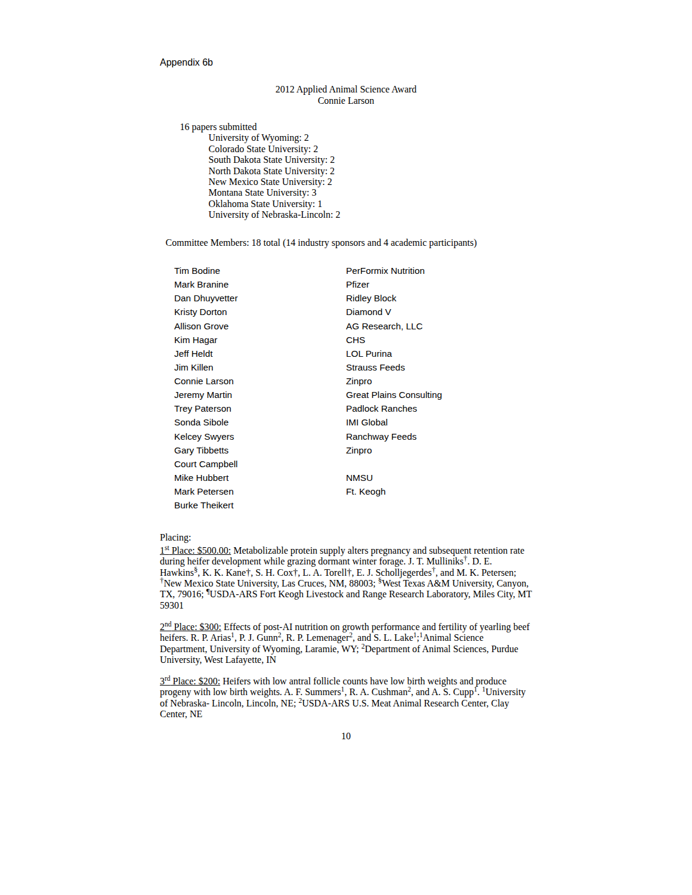Appendix 6b
2012 Applied Animal Science Award Connie Larson
16 papers submitted
University of Wyoming: 2
Colorado State University: 2
South Dakota State University: 2
North Dakota State University: 2
New Mexico State University: 2
Montana State University: 3
Oklahoma State University: 1
University of Nebraska-Lincoln: 2
Committee Members: 18 total (14 industry sponsors and 4 academic participants)
| Tim Bodine | PerFormix Nutrition |
| Mark Branine | Pfizer |
| Dan Dhuyvetter | Ridley Block |
| Kristy Dorton | Diamond V |
| Allison Grove | AG Research, LLC |
| Kim Hagar | CHS |
| Jeff Heldt | LOL Purina |
| Jim Killen | Strauss Feeds |
| Connie Larson | Zinpro |
| Jeremy Martin | Great Plains Consulting |
| Trey Paterson | Padlock Ranches |
| Sonda Sibole | IMI Global |
| Kelcey Swyers | Ranchway Feeds |
| Gary Tibbetts | Zinpro |
| Court Campbell | |
| Mike Hubbert | NMSU |
| Mark Petersen | Ft. Keogh |
| Burke Theikert | |
Placing:
1st Place: $500.00: Metabolizable protein supply alters pregnancy and subsequent retention rate during heifer development while grazing dormant winter forage. J. T. Mulliniks†. D. E. Hawkins§, K. K. Kane†, S. H. Cox†, L. A. Torell†, E. J. Scholljegerdes†, and M. K. Petersen; †New Mexico State University, Las Cruces, NM, 88003; §West Texas A&M University, Canyon, TX, 79016; ¶USDA-ARS Fort Keogh Livestock and Range Research Laboratory, Miles City, MT 59301
2nd Place: $300: Effects of post-AI nutrition on growth performance and fertility of yearling beef heifers. R. P. Arias1, P. J. Gunn2, R. P. Lemenager2, and S. L. Lake1;1Animal Science Department, University of Wyoming, Laramie, WY; 2Department of Animal Sciences, Purdue University, West Lafayette, IN
3rd Place: $200: Heifers with low antral follicle counts have low birth weights and produce progeny with low birth weights. A. F. Summers1, R. A. Cushman2, and A. S. Cupp1. 1University of Nebraska- Lincoln, Lincoln, NE; 2USDA-ARS U.S. Meat Animal Research Center, Clay Center, NE
10